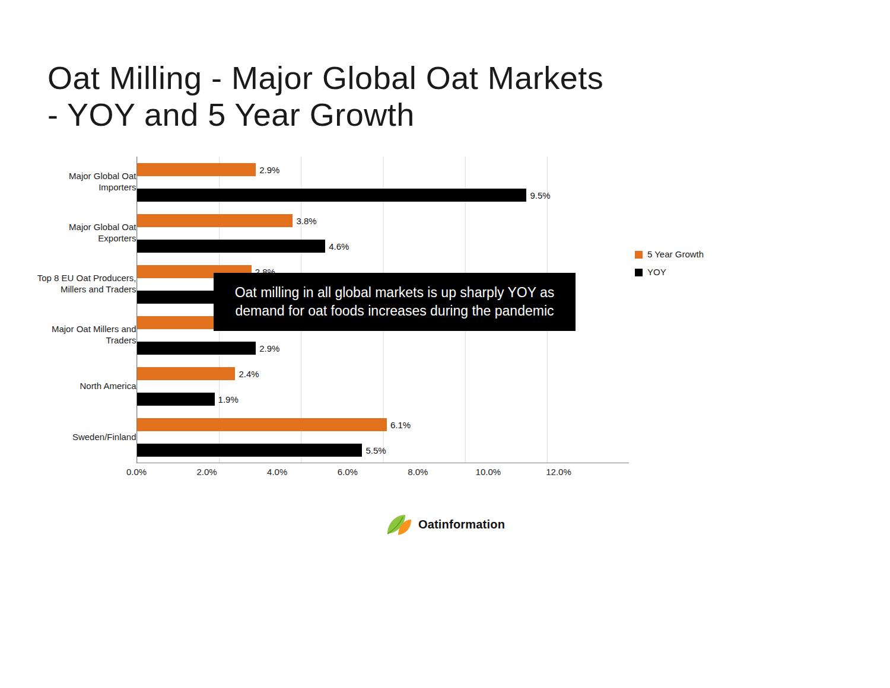Oat Milling - Major Global Oat Markets
- YOY and 5 Year Growth
| Major Global Oat Importers | 2.9% 9.5% |
| Major Global Oat Exporters | 3.8% 4.6% |
| Top 8 EU Oat Producers, Millers and Traders | 2.8% 3.1% |
| Major Oat Millers and Traders | 2.5% 2.9% |
| North America | 2.4% 1.9% |
| Sweden/Finland | 6.1% 5.5% |
0.0% 2.0% 4.0% 6.0% 8.0% 10.0% 12.0%
5 Year Growth
YOY
Oat milling in all global markets is up sharply YOY as demand for oat foods increases during the pandemic
Oatinformation